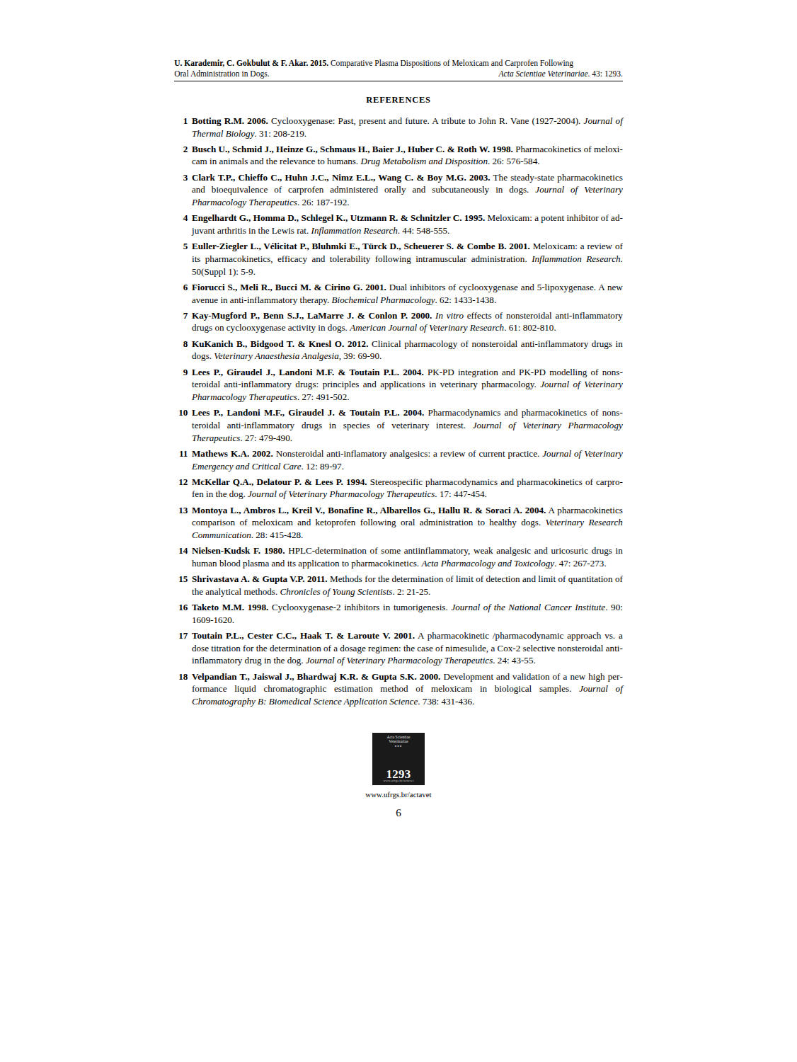U. Karademir, C. Gokbulut & F. Akar. 2015. Comparative Plasma Dispositions of Meloxicam and Carprofen Following Oral Administration in Dogs. Acta Scientiae Veterinariae. 43: 1293.
References
1 Botting R.M. 2006. Cyclooxygenase: Past, present and future. A tribute to John R. Vane (1927-2004). Journal of Thermal Biology. 31: 208-219.
2 Busch U., Schmid J., Heinze G., Schmaus H., Baier J., Huber C. & Roth W. 1998. Pharmacokinetics of meloxicam in animals and the relevance to humans. Drug Metabolism and Disposition. 26: 576-584.
3 Clark T.P., Chieffo C., Huhn J.C., Nimz E.L., Wang C. & Boy M.G. 2003. The steady-state pharmacokinetics and bioequivalence of carprofen administered orally and subcutaneously in dogs. Journal of Veterinary Pharmacology Therapeutics. 26: 187-192.
4 Engelhardt G., Homma D., Schlegel K., Utzmann R. & Schnitzler C. 1995. Meloxicam: a potent inhibitor of adjuvant arthritis in the Lewis rat. Inflammation Research. 44: 548-555.
5 Euller-Ziegler L., Vélicitat P., Bluhmki E., Türck D., Scheuerer S. & Combe B. 2001. Meloxicam: a review of its pharmacokinetics, efficacy and tolerability following intramuscular administration. Inflammation Research. 50(Suppl 1): 5-9.
6 Fiorucci S., Meli R., Bucci M. & Cirino G. 2001. Dual inhibitors of cyclooxygenase and 5-lipoxygenase. A new avenue in anti-inflammatory therapy. Biochemical Pharmacology. 62: 1433-1438.
7 Kay-Mugford P., Benn S.J., LaMarre J. & Conlon P. 2000. In vitro effects of nonsteroidal anti-inflammatory drugs on cyclooxygenase activity in dogs. American Journal of Veterinary Research. 61: 802-810.
8 KuKanich B., Bidgood T. & Knesl O. 2012. Clinical pharmacology of nonsteroidal anti-inflammatory drugs in dogs. Veterinary Anaesthesia Analgesia, 39: 69-90.
9 Lees P., Giraudel J., Landoni M.F. & Toutain P.L. 2004. PK-PD integration and PK-PD modelling of nonsteroidal anti-inflammatory drugs: principles and applications in veterinary pharmacology. Journal of Veterinary Pharmacology Therapeutics. 27: 491-502.
10 Lees P., Landoni M.F., Giraudel J. & Toutain P.L. 2004. Pharmacodynamics and pharmacokinetics of nonsteroidal anti-inflammatory drugs in species of veterinary interest. Journal of Veterinary Pharmacology Therapeutics. 27: 479-490.
11 Mathews K.A. 2002. Nonsteroidal anti-inflamatory analgesics: a review of current practice. Journal of Veterinary Emergency and Critical Care. 12: 89-97.
12 McKellar Q.A., Delatour P. & Lees P. 1994. Stereospecific pharmacodynamics and pharmacokinetics of carprofen in the dog. Journal of Veterinary Pharmacology Therapeutics. 17: 447-454.
13 Montoya L., Ambros L., Kreil V., Bonafine R., Albarellos G., Hallu R. & Soraci A. 2004. A pharmacokinetics comparison of meloxicam and ketoprofen following oral administration to healthy dogs. Veterinary Research Communication. 28: 415-428.
14 Nielsen-Kudsk F. 1980. HPLC-determination of some antiinflammatory, weak analgesic and uricosuric drugs in human blood plasma and its application to pharmacokinetics. Acta Pharmacology and Toxicology. 47: 267-273.
15 Shrivastava A. & Gupta V.P. 2011. Methods for the determination of limit of detection and limit of quantitation of the analytical methods. Chronicles of Young Scientists. 2: 21-25.
16 Taketo M.M. 1998. Cyclooxygenase-2 inhibitors in tumorigenesis. Journal of the National Cancer Institute. 90: 1609-1620.
17 Toutain P.L., Cester C.C., Haak T. & Laroute V. 2001. A pharmacokinetic /pharmacodynamic approach vs. a dose titration for the determination of a dosage regimen: the case of nimesulide, a Cox-2 selective nonsteroidal anti-inflammatory drug in the dog. Journal of Veterinary Pharmacology Therapeutics. 24: 43-55.
18 Velpandian T., Jaiswal J., Bhardwaj K.R. & Gupta S.K. 2000. Development and validation of a new high performance liquid chromatographic estimation method of meloxicam in biological samples. Journal of Chromatography B: Biomedical Science Application Science. 738: 431-436.
Acta Scientiae
Veterinariae
●●●
1293
www.ufrgs.br/actavet
www.ufrgs.br/actavet
6